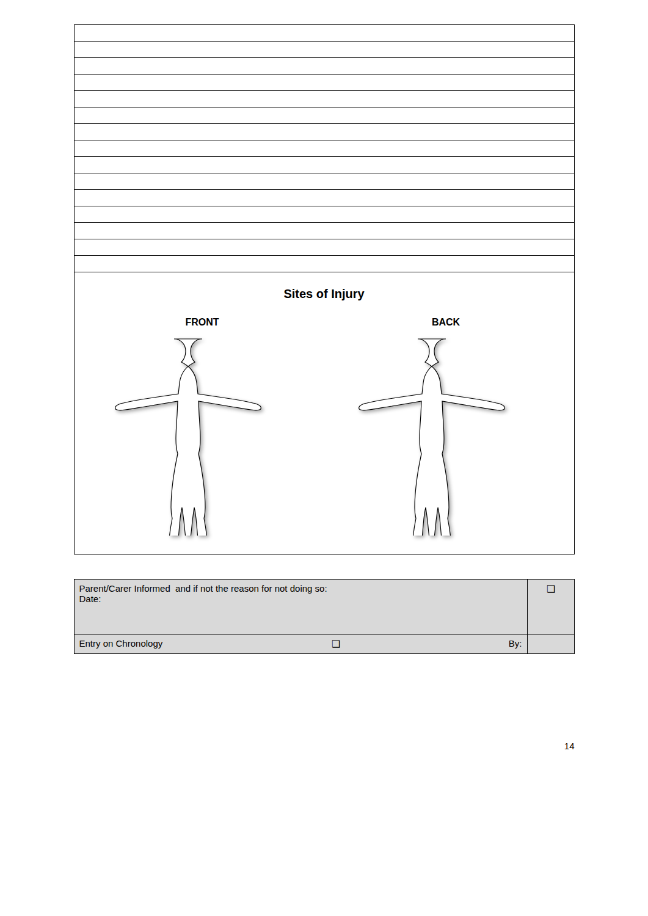Sites of Injury
FRONT BACK
| Parent/Carer Informed and if not the reason for not doing so: Date: | ❑ |
| Entry on Chronology ❑ By: | |
14